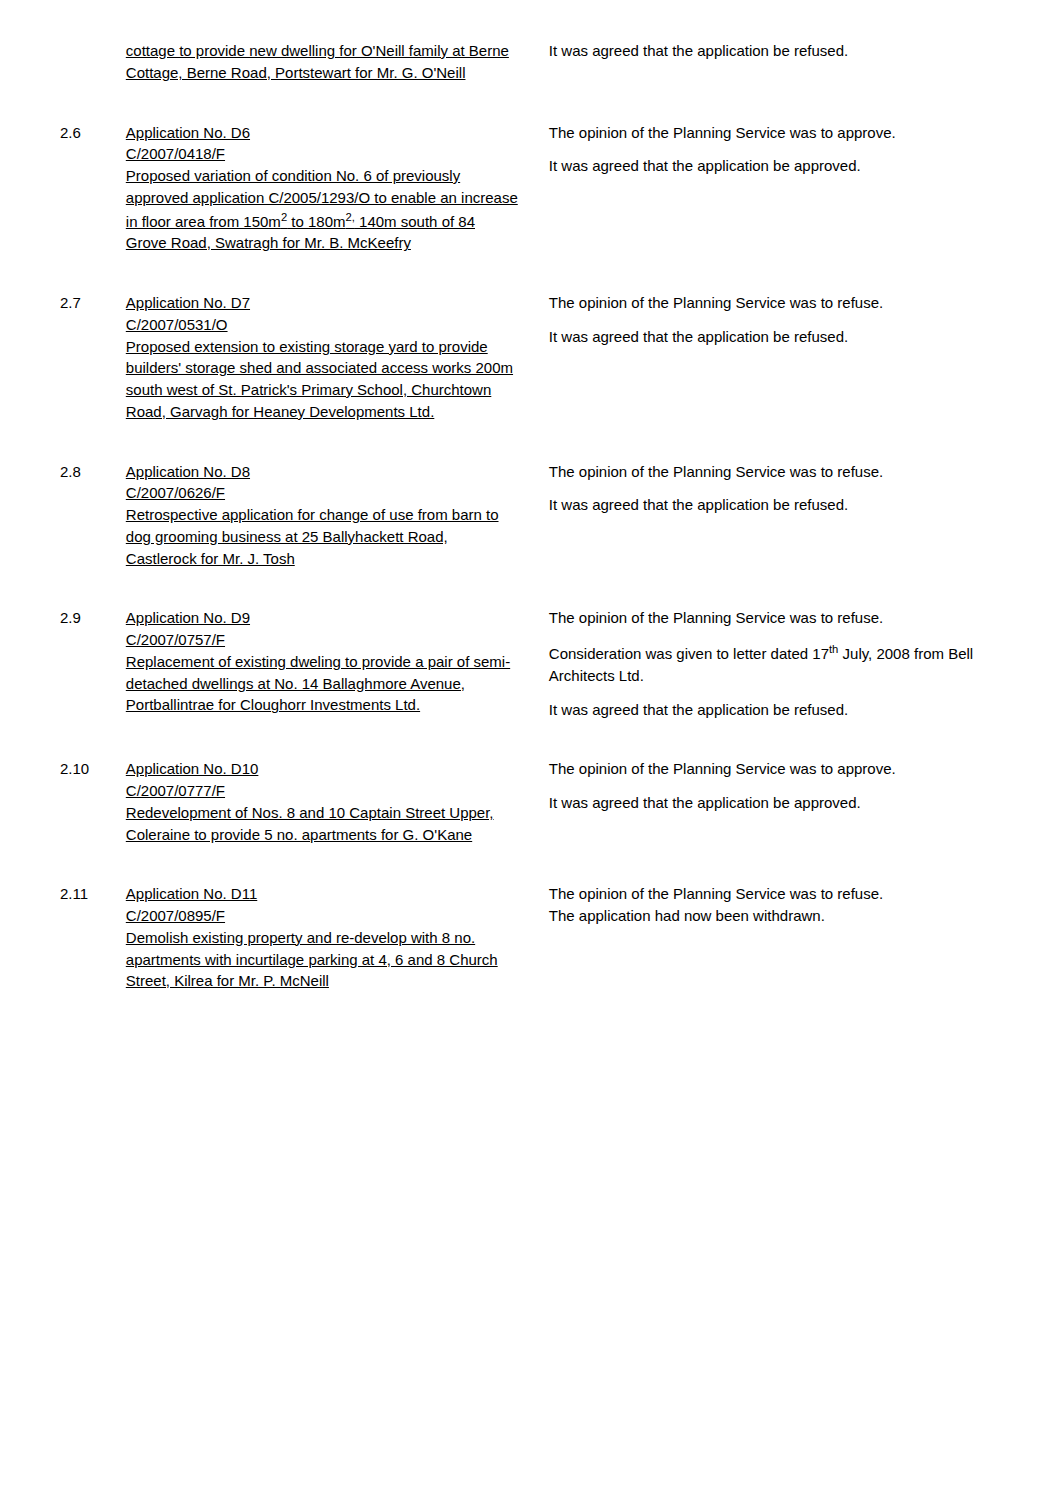| | cottage to provide new dwelling for O'Neill family at Berne Cottage, Berne Road, Portstewart for Mr. G. O'Neill | It was agreed that the application be refused. |
| 2.6 | Application No. D6 C/2007/0418/F Proposed variation of condition No. 6 of previously approved application C/2005/1293/O to enable an increase in floor area from 150m 2 to 180m 2, 140m south of 84 Grove Road, Swatragh for Mr. B. McKeefry | The opinion of the Planning Service was to approve. It was agreed that the application be approved. |
| 2.7 | Application No. D7 C/2007/0531/O Proposed extension to existing storage yard to provide builders' storage shed and associated access works 200m south west of St. Patrick's Primary School, Churchtown Road, Garvagh for Heaney Developments Ltd. | The opinion of the Planning Service was to refuse. It was agreed that the application be refused. |
| 2.8 | Application No. D8 C/2007/0626/F Retrospective application for change of use from barn to dog grooming business at 25 Ballyhackett Road, Castlerock for Mr. J. Tosh | The opinion of the Planning Service was to refuse. It was agreed that the application be refused. |
| 2.9 | Application No. D9 C/2007/0757/F Replacement of existing dweling to provide a pair of semi-detached dwellings at No. 14 Ballaghmore Avenue, Portballintrae for Cloughorr Investments Ltd. | The opinion of the Planning Service was to refuse. Consideration was given to letter dated 17 th July, 2008 from Bell Architects Ltd. It was agreed that the application be refused. |
| 2.10 | Application No. D10 C/2007/0777/F Redevelopment of Nos. 8 and 10 Captain Street Upper, Coleraine to provide 5 no. apartments for G. O'Kane | The opinion of the Planning Service was to approve. It was agreed that the application be approved. |
| 2.11 | Application No. D11 C/2007/0895/F Demolish existing property and re-develop with 8 no. apartments with incurtilage parking at 4, 6 and 8 Church Street, Kilrea for Mr. P. McNeill | The opinion of the Planning Service was to refuse. The application had now been withdrawn. |